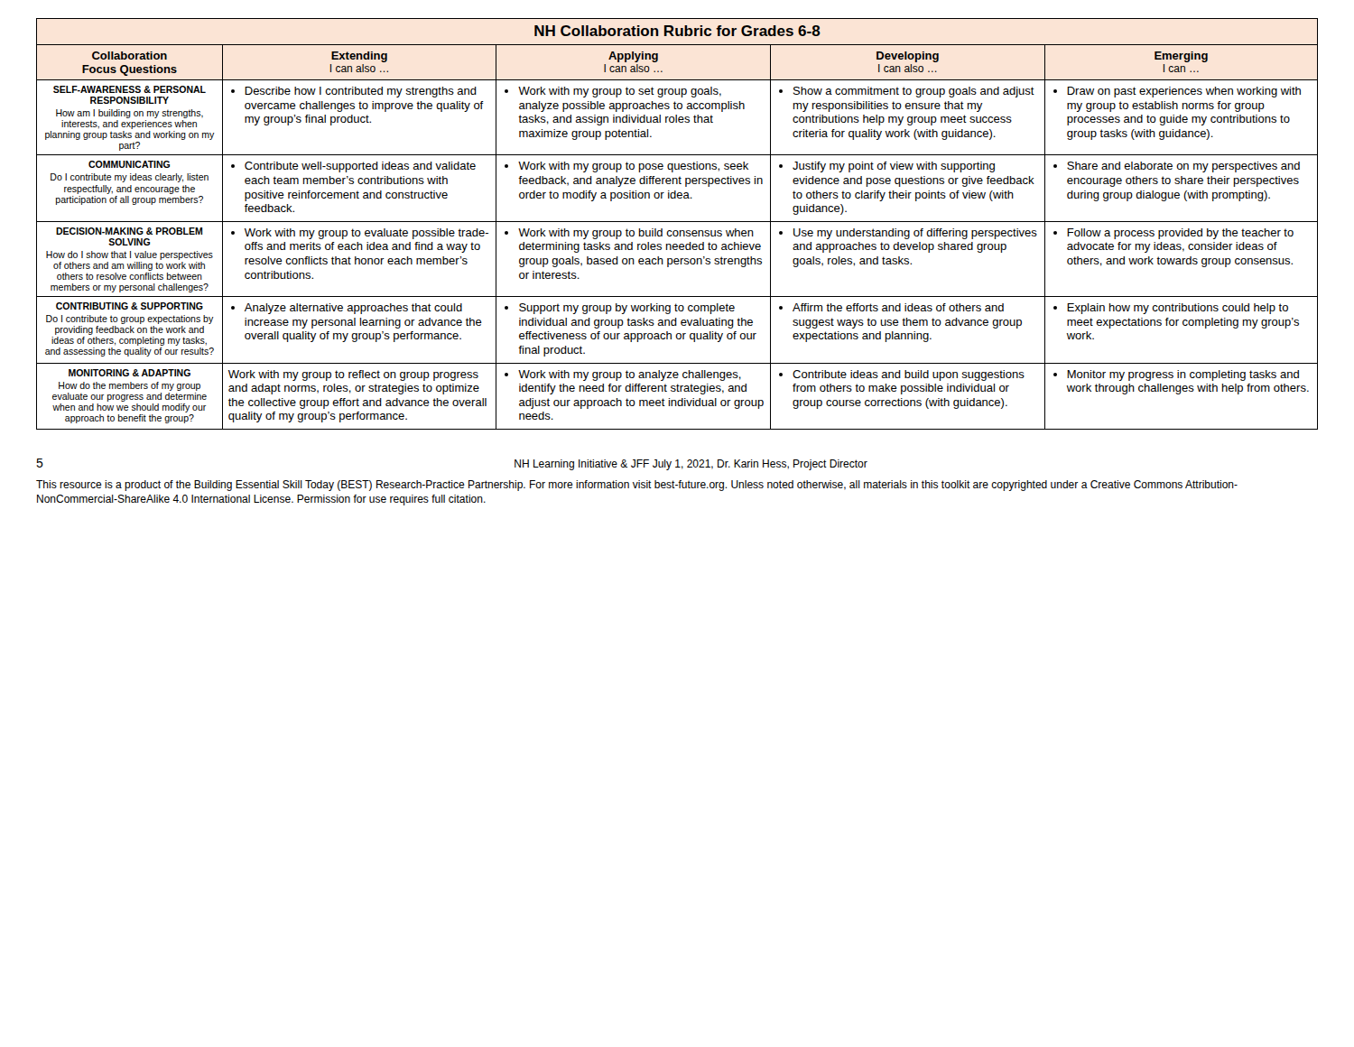| NH Collaboration Rubric for Grades 6-8 |
| Collaboration Focus Questions | Extending I can also … | Applying I can also … | Developing I can also … | Emerging I can … |
| Self-Awareness & Personal Responsibility How am I building on my strengths, interests, and experiences when planning group tasks and working on my part? | Describe how I contributed my strengths and overcame challenges to improve the quality of my group’s final product. | Work with my group to set group goals, analyze possible approaches to accomplish tasks, and assign individual roles that maximize group potential. | Show a commitment to group goals and adjust my responsibilities to ensure that my contributions help my group meet success criteria for quality work (with guidance). | Draw on past experiences when working with my group to establish norms for group processes and to guide my contributions to group tasks (with guidance). |
| Communicating Do I contribute my ideas clearly, listen respectfully, and encourage the participation of all group members? | Contribute well-supported ideas and validate each team member’s contributions with positive reinforcement and constructive feedback. | Work with my group to pose questions, seek feedback, and analyze different perspectives in order to modify a position or idea. | Justify my point of view with supporting evidence and pose questions or give feedback to others to clarify their points of view (with guidance). | Share and elaborate on my perspectives and encourage others to share their perspectives during group dialogue (with prompting). |
| Decision-Making & Problem Solving How do I show that I value perspectives of others and am willing to work with others to resolve conflicts between members or my personal challenges? | Work with my group to evaluate possible trade-offs and merits of each idea and find a way to resolve conflicts that honor each member’s contributions. | Work with my group to build consensus when determining tasks and roles needed to achieve group goals, based on each person’s strengths or interests. | Use my understanding of differing perspectives and approaches to develop shared group goals, roles, and tasks. | Follow a process provided by the teacher to advocate for my ideas, consider ideas of others, and work towards group consensus. |
| Contributing & Supporting Do I contribute to group expectations by providing feedback on the work and ideas of others, completing my tasks, and assessing the quality of our results? | Analyze alternative approaches that could increase my personal learning or advance the overall quality of my group’s performance. | Support my group by working to complete individual and group tasks and evaluating the effectiveness of our approach or quality of our final product. | Affirm the efforts and ideas of others and suggest ways to use them to advance group expectations and planning. | Explain how my contributions could help to meet expectations for completing my group’s work. |
| Monitoring & Adapting How do the members of my group evaluate our progress and determine when and how we should modify our approach to benefit the group? | Work with my group to reflect on group progress and adapt norms, roles, or strategies to optimize the collective group effort and advance the overall quality of my group’s performance. | Work with my group to analyze challenges, identify the need for different strategies, and adjust our approach to meet individual or group needs. | Contribute ideas and build upon suggestions from others to make possible individual or group course corrections (with guidance). | Monitor my progress in completing tasks and work through challenges with help from others. |
5 NH Learning Initiative & JFF July 1, 2021, Dr. Karin Hess, Project Director
This resource is a product of the Building Essential Skill Today (BEST) Research-Practice Partnership. For more information visit best-future.org. Unless noted otherwise, all materials in this toolkit are copyrighted under a Creative Commons Attribution-NonCommercial-ShareAlike 4.0 International License. Permission for use requires full citation.